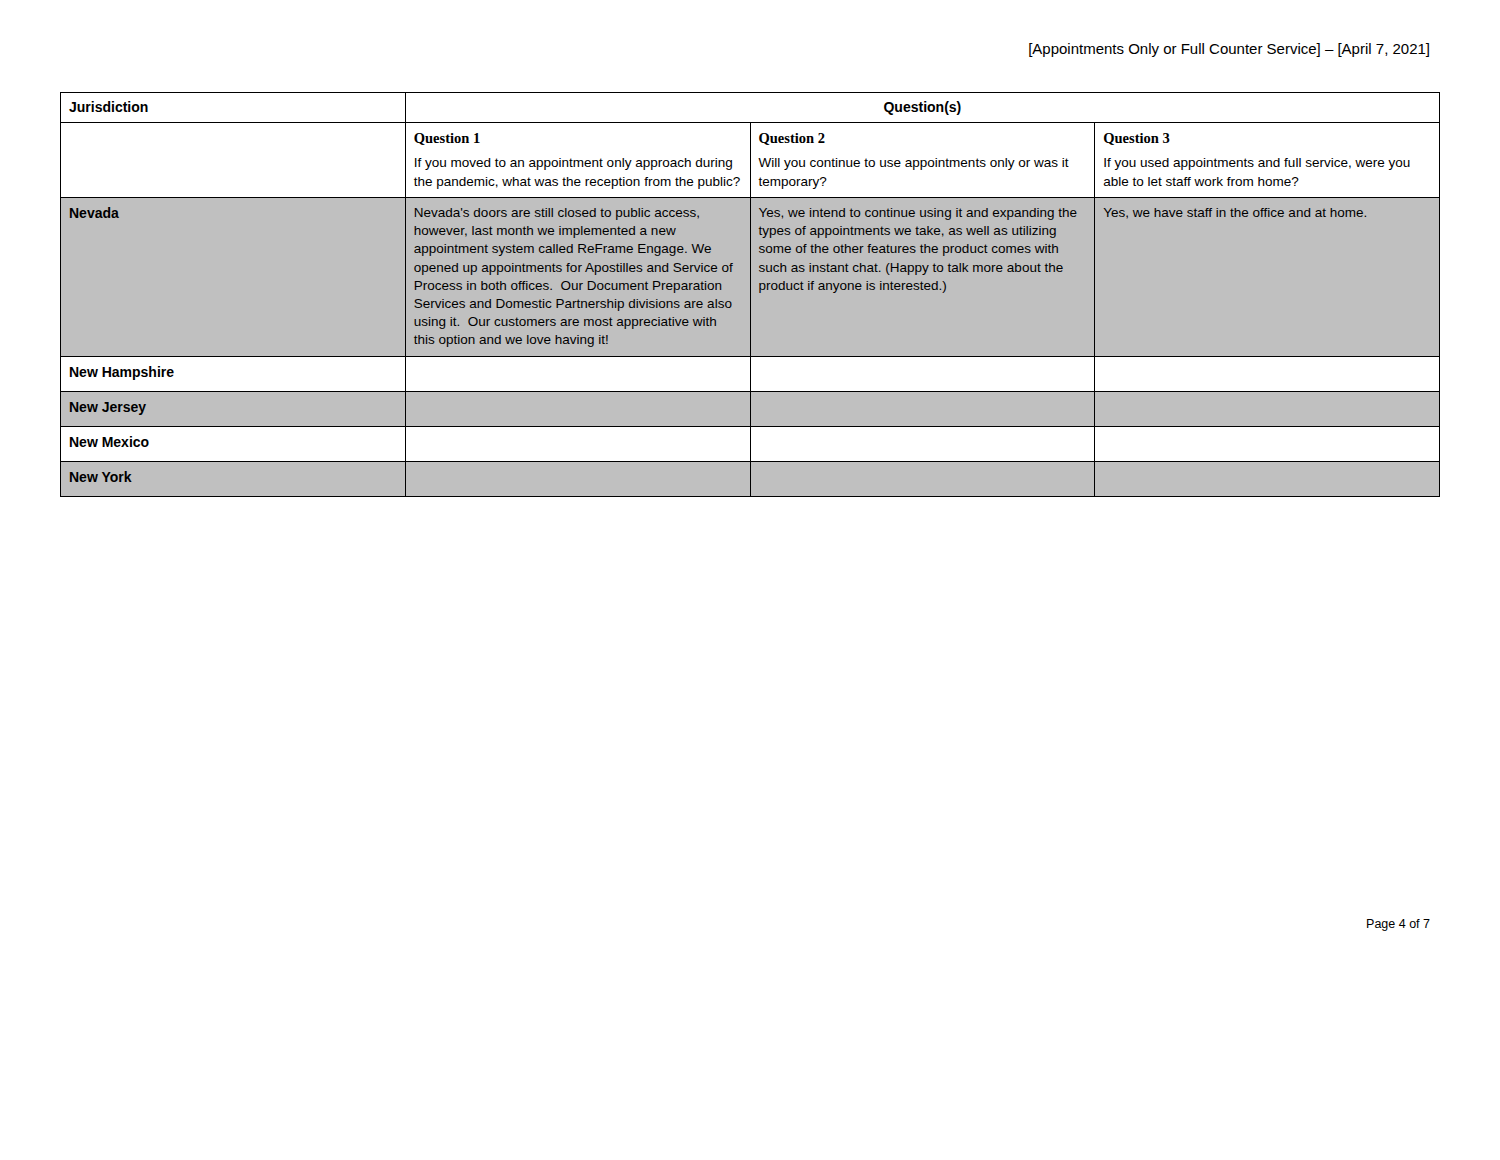[Appointments Only or Full Counter Service] – [April 7, 2021]
| Jurisdiction | Question(s) |
| | Question 1 If you moved to an appointment only approach during the pandemic, what was the reception from the public? | Question 2 Will you continue to use appointments only or was it temporary? | Question 3 If you used appointments and full service, were you able to let staff work from home? |
| Nevada | Nevada's doors are still closed to public access, however, last month we implemented a new appointment system called ReFrame Engage. We opened up appointments for Apostilles and Service of Process in both offices. Our Document Preparation Services and Domestic Partnership divisions are also using it. Our customers are most appreciative with this option and we love having it! | Yes, we intend to continue using it and expanding the types of appointments we take, as well as utilizing some of the other features the product comes with such as instant chat. (Happy to talk more about the product if anyone is interested.) | Yes, we have staff in the office and at home. |
| New Hampshire | | | |
| New Jersey | | | |
| New Mexico | | | |
| New York | | | |
Page 4 of 7